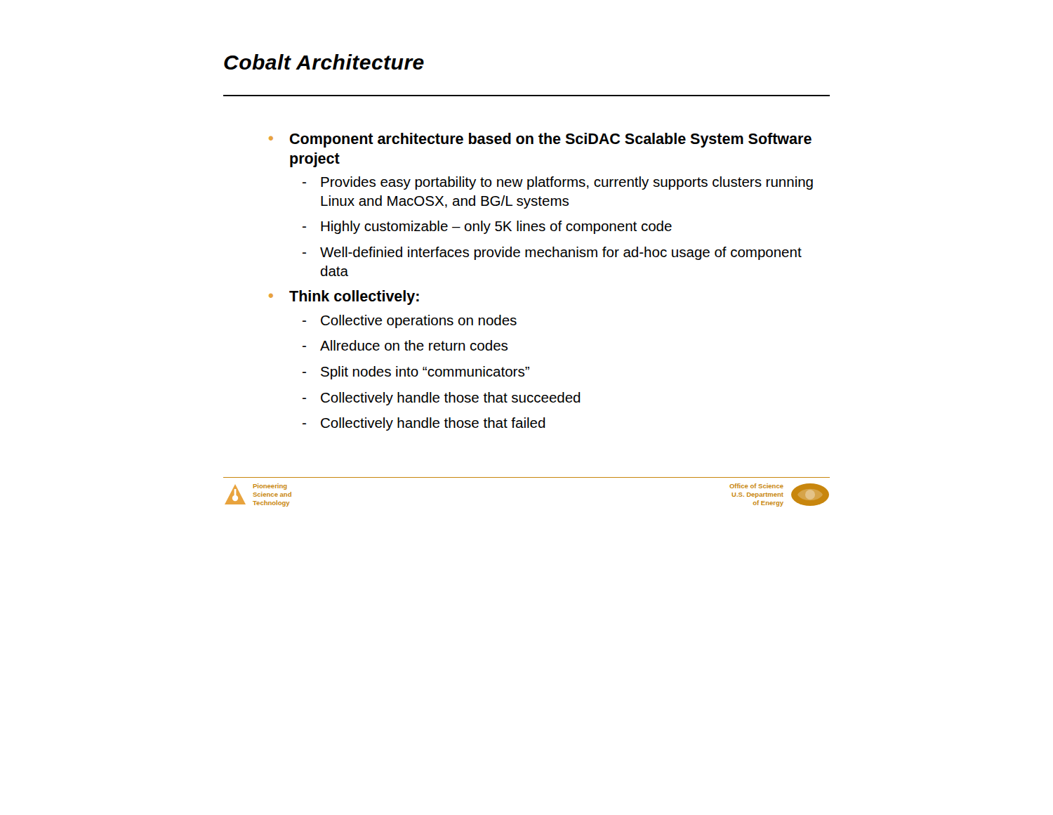Cobalt Architecture
• Component architecture based on the SciDAC Scalable System Software project
-Provides easy portability to new platforms, currently supports clusters running Linux and MacOSX, and BG/L systems
-Highly customizable – only 5K lines of component code
-Well-definied interfaces provide mechanism for ad-hoc usage of component data
• Think collectively:
-Collective operations on nodes
-Allreduce on the return codes
-Split nodes into “communicators”
-Collectively handle those that succeeded
-Collectively handle those that failed
Pioneering
Science and
Technology
Office of Science
U.S. Department
of Energy